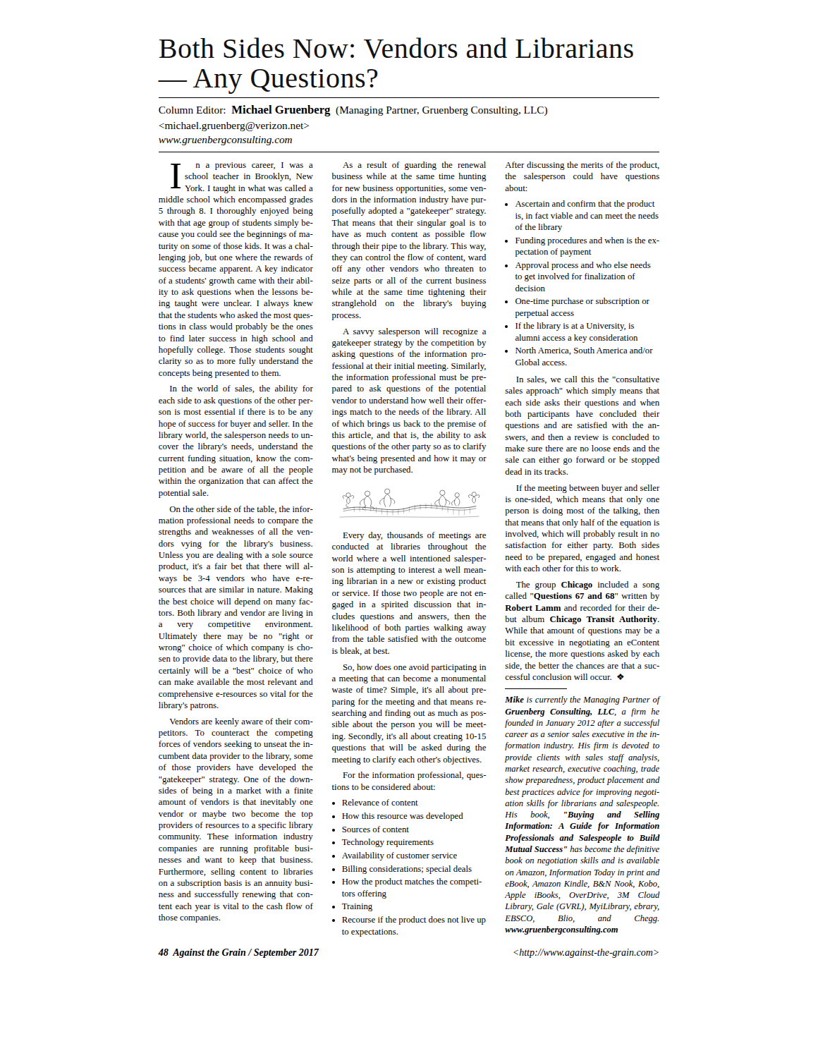Both Sides Now: Vendors and Librarians — Any Questions?
Column Editor: Michael Gruenberg (Managing Partner, Gruenberg Consulting, LLC) <michael.gruenberg@verizon.net> www.gruenbergconsulting.com
In a previous career, I was a school teacher in Brooklyn, New York. I taught in what was called a middle school which encompassed grades 5 through 8. I thoroughly enjoyed being with that age group of students simply because you could see the beginnings of maturity on some of those kids. It was a challenging job, but one where the rewards of success became apparent. A key indicator of a students' growth came with their ability to ask questions when the lessons being taught were unclear. I always knew that the students who asked the most questions in class would probably be the ones to find later success in high school and hopefully college. Those students sought clarity so as to more fully understand the concepts being presented to them.
In the world of sales, the ability for each side to ask questions of the other person is most essential if there is to be any hope of success for buyer and seller. In the library world, the salesperson needs to uncover the library's needs, understand the current funding situation, know the competition and be aware of all the people within the organization that can affect the potential sale.
On the other side of the table, the information professional needs to compare the strengths and weaknesses of all the vendors vying for the library's business. Unless you are dealing with a sole source product, it's a fair bet that there will always be 3-4 vendors who have e-resources that are similar in nature. Making the best choice will depend on many factors. Both library and vendor are living in a very competitive environment. Ultimately there may be no "right or wrong" choice of which company is chosen to provide data to the library, but there certainly will be a "best" choice of who can make available the most relevant and comprehensive e-resources so vital for the library's patrons.
Vendors are keenly aware of their competitors. To counteract the competing forces of vendors seeking to unseat the incumbent data provider to the library, some of those providers have developed the "gatekeeper" strategy. One of the downsides of being in a market with a finite amount of vendors is that inevitably one vendor or maybe two become the top providers of resources to a specific library community. These information industry companies are running profitable businesses and want to keep that business. Furthermore, selling content to libraries on a subscription basis is an annuity business and successfully renewing that content each year is vital to the cash flow of those companies.
As a result of guarding the renewal business while at the same time hunting for new business opportunities, some vendors in the information industry have purposefully adopted a "gatekeeper" strategy. That means that their singular goal is to have as much content as possible flow through their pipe to the library. This way, they can control the flow of content, ward off any other vendors who threaten to seize parts or all of the current business while at the same time tightening their stranglehold on the library's buying process.
A savvy salesperson will recognize a gatekeeper strategy by the competition by asking questions of the information professional at their initial meeting. Similarly, the information professional must be prepared to ask questions of the potential vendor to understand how well their offerings match to the needs of the library. All of which brings us back to the premise of this article, and that is, the ability to ask questions of the other party so as to clarify what's being presented and how it may or may not be purchased.
Every day, thousands of meetings are conducted at libraries throughout the world where a well intentioned salesperson is attempting to interest a well meaning librarian in a new or existing product or service. If those two people are not engaged in a spirited discussion that includes questions and answers, then the likelihood of both parties walking away from the table satisfied with the outcome is bleak, at best.
So, how does one avoid participating in a meeting that can become a monumental waste of time? Simple, it's all about preparing for the meeting and that means researching and finding out as much as possible about the person you will be meeting. Secondly, it's all about creating 10-15 questions that will be asked during the meeting to clarify each other's objectives.
For the information professional, questions to be considered about:
Relevance of content
How this resource was developed
Sources of content
Technology requirements
Availability of customer service
Billing considerations; special deals
How the product matches the competitors offering
Training
Recourse if the product does not live up to expectations.
After discussing the merits of the product, the salesperson could have questions about:
Ascertain and confirm that the product is, in fact viable and can meet the needs of the library
Funding procedures and when is the expectation of payment
Approval process and who else needs to get involved for finalization of decision
One-time purchase or subscription or perpetual access
If the library is at a University, is alumni access a key consideration
North America, South America and/or Global access.
In sales, we call this the "consultative sales approach" which simply means that each side asks their questions and when both participants have concluded their questions and are satisfied with the answers, and then a review is concluded to make sure there are no loose ends and the sale can either go forward or be stopped dead in its tracks.
If the meeting between buyer and seller is one-sided, which means that only one person is doing most of the talking, then that means that only half of the equation is involved, which will probably result in no satisfaction for either party. Both sides need to be prepared, engaged and honest with each other for this to work.
The group Chicago included a song called "Questions 67 and 68" written by Robert Lamm and recorded for their debut album Chicago Transit Authority. While that amount of questions may be a bit excessive in negotiating an eContent license, the more questions asked by each side, the better the chances are that a successful conclusion will occur. ❖
Mike is currently the Managing Partner of Gruenberg Consulting, LLC, a firm he founded in January 2012 after a successful career as a senior sales executive in the information industry. His firm is devoted to provide clients with sales staff analysis, market research, executive coaching, trade show preparedness, product placement and best practices advice for improving negotiation skills for librarians and salespeople. His book, "Buying and Selling Information: A Guide for Information Professionals and Salespeople to Build Mutual Success" has become the definitive book on negotiation skills and is available on Amazon, Information Today in print and eBook, Amazon Kindle, B&N Nook, Kobo, Apple iBooks, OverDrive, 3M Cloud Library, Gale (GVRL), MyiLibrary, ebrary, EBSCO, Blio, and Chegg. www.gruenbergconsulting.com
48 Against the Grain / September 2017
<http://www.against-the-grain.com>